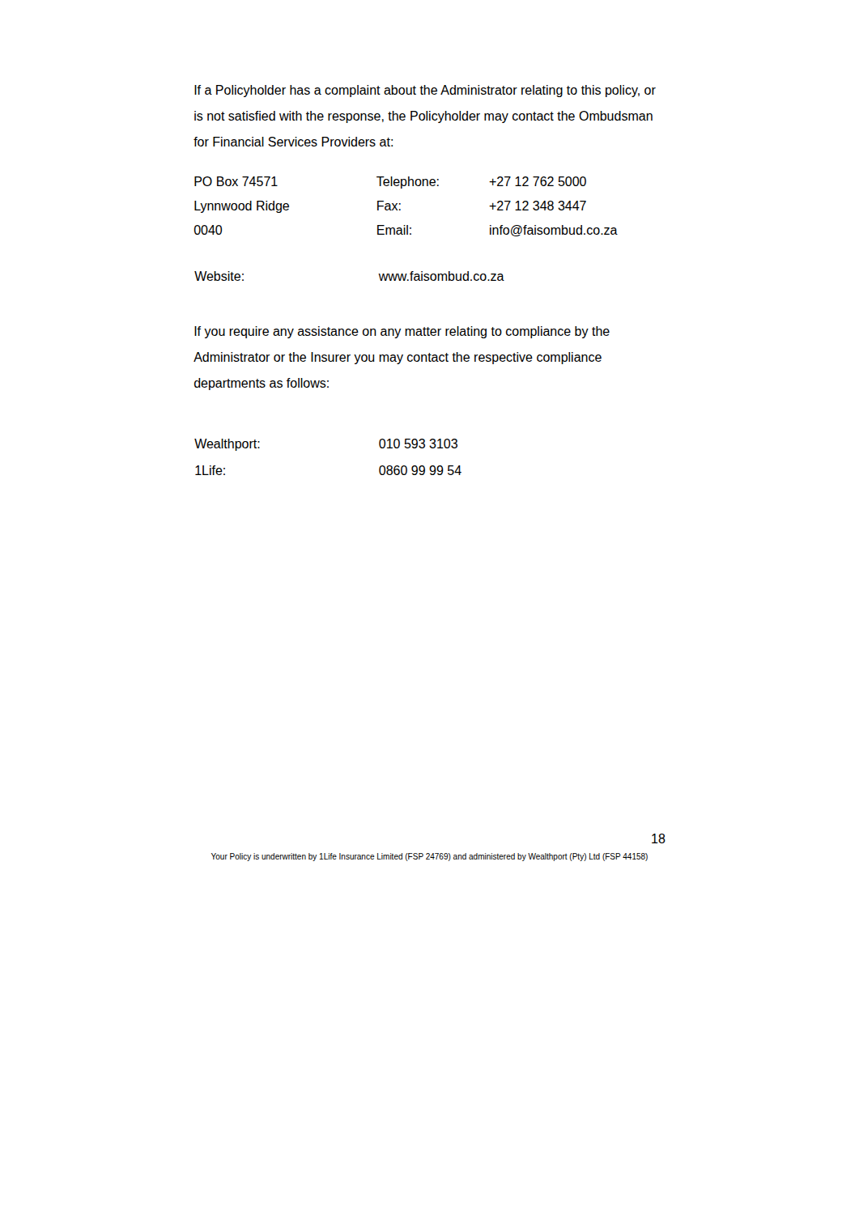If a Policyholder has a complaint about the Administrator relating to this policy, or is not satisfied with the response, the Policyholder may contact the Ombudsman for Financial Services Providers at:
| PO Box 74571 | Telephone: | +27 12 762 5000 |
| Lynnwood Ridge | Fax: | +27 12 348 3447 |
| 0040 | Email: | info@faisombud.co.za |
| Website: | www.faisombud.co.za |
If you require any assistance on any matter relating to compliance by the Administrator or the Insurer you may contact the respective compliance departments as follows:
| Wealthport: | 010 593 3103 |
| 1Life: | 0860 99 99 54 |
18
Your Policy is underwritten by 1Life Insurance Limited (FSP 24769) and administered by Wealthport (Pty) Ltd (FSP 44158)